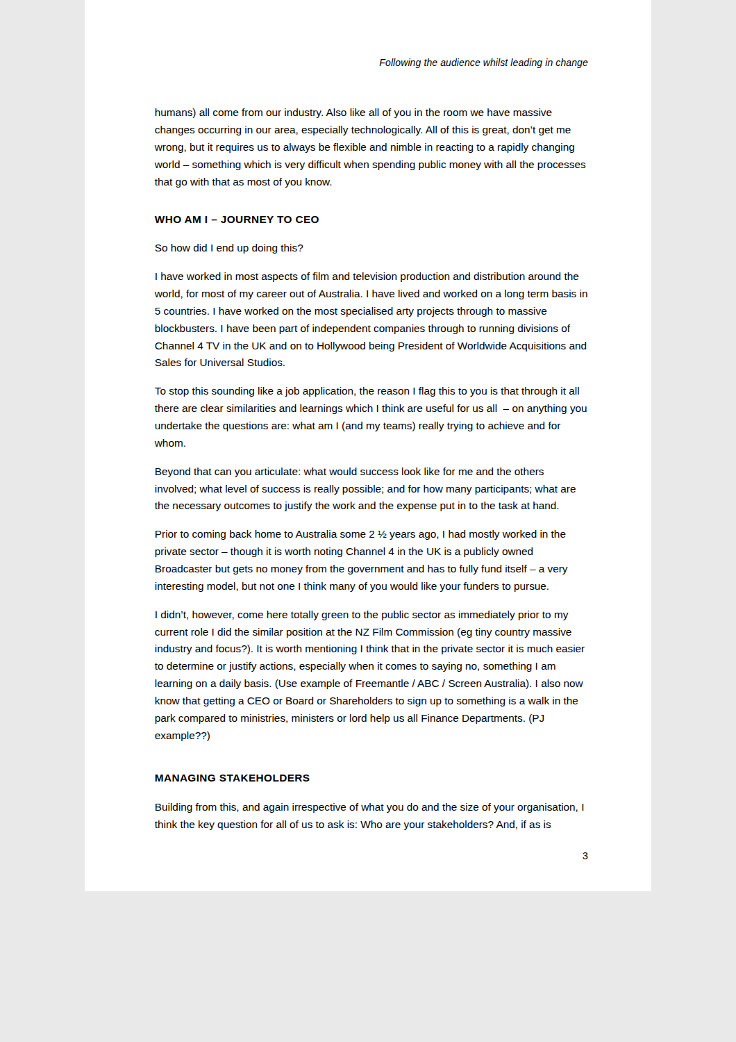Following the audience whilst leading in change
humans) all come from our industry. Also like all of you in the room we have massive changes occurring in our area, especially technologically. All of this is great, don’t get me wrong, but it requires us to always be flexible and nimble in reacting to a rapidly changing world – something which is very difficult when spending public money with all the processes that go with that as most of you know.
WHO AM I – JOURNEY TO CEO
So how did I end up doing this?
I have worked in most aspects of film and television production and distribution around the world, for most of my career out of Australia. I have lived and worked on a long term basis in 5 countries. I have worked on the most specialised arty projects through to massive blockbusters. I have been part of independent companies through to running divisions of Channel 4 TV in the UK and on to Hollywood being President of Worldwide Acquisitions and Sales for Universal Studios.
To stop this sounding like a job application, the reason I flag this to you is that through it all there are clear similarities and learnings which I think are useful for us all – on anything you undertake the questions are: what am I (and my teams) really trying to achieve and for whom.
Beyond that can you articulate: what would success look like for me and the others involved; what level of success is really possible; and for how many participants; what are the necessary outcomes to justify the work and the expense put in to the task at hand.
Prior to coming back home to Australia some 2 ½ years ago, I had mostly worked in the private sector – though it is worth noting Channel 4 in the UK is a publicly owned Broadcaster but gets no money from the government and has to fully fund itself – a very interesting model, but not one I think many of you would like your funders to pursue.
I didn’t, however, come here totally green to the public sector as immediately prior to my current role I did the similar position at the NZ Film Commission (eg tiny country massive industry and focus?). It is worth mentioning I think that in the private sector it is much easier to determine or justify actions, especially when it comes to saying no, something I am learning on a daily basis. (Use example of Freemantle / ABC / Screen Australia). I also now know that getting a CEO or Board or Shareholders to sign up to something is a walk in the park compared to ministries, ministers or lord help us all Finance Departments. (PJ example??)
MANAGING STAKEHOLDERS
Building from this, and again irrespective of what you do and the size of your organisation, I think the key question for all of us to ask is: Who are your stakeholders? And, if as is
3